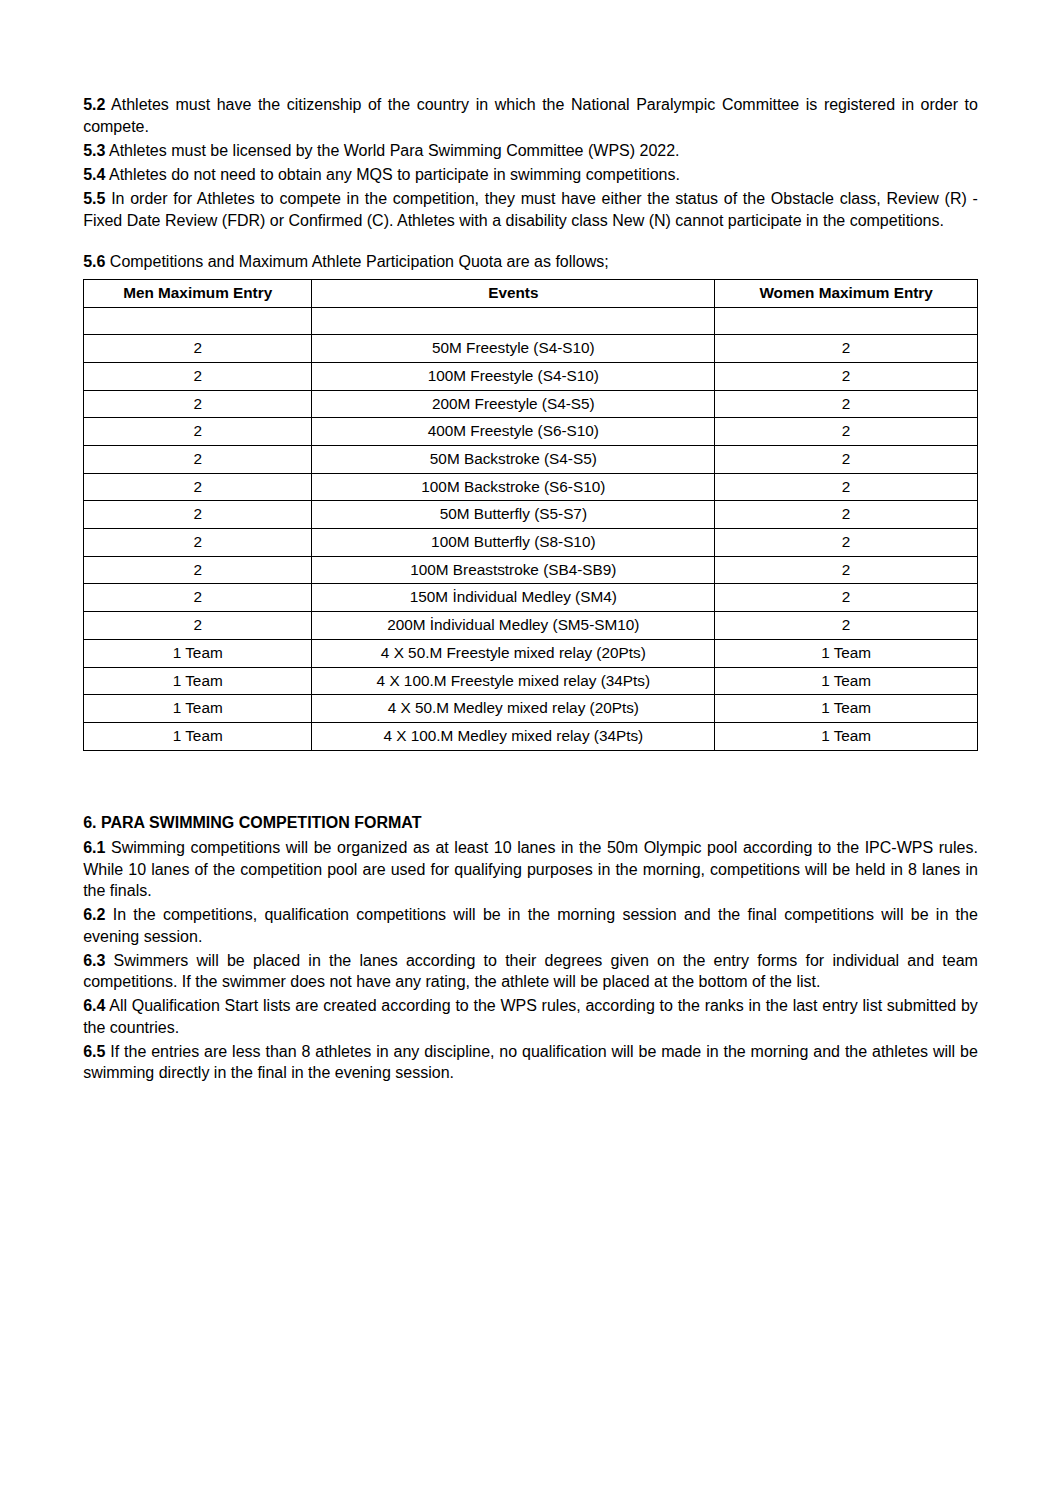5.2 Athletes must have the citizenship of the country in which the National Paralympic Committee is registered in order to compete.
5.3 Athletes must be licensed by the World Para Swimming Committee (WPS) 2022.
5.4 Athletes do not need to obtain any MQS to participate in swimming competitions.
5.5 In order for Athletes to compete in the competition, they must have either the status of the Obstacle class, Review (R) - Fixed Date Review (FDR) or Confirmed (C). Athletes with a disability class New (N) cannot participate in the competitions.
5.6 Competitions and Maximum Athlete Participation Quota are as follows;
| Men Maximum Entry | Events | Women Maximum Entry |
| --- | --- | --- |
| 2 | 50M Freestyle (S4-S10) | 2 |
| 2 | 100M Freestyle (S4-S10) | 2 |
| 2 | 200M Freestyle (S4-S5) | 2 |
| 2 | 400M Freestyle (S6-S10) | 2 |
| 2 | 50M Backstroke (S4-S5) | 2 |
| 2 | 100M Backstroke (S6-S10) | 2 |
| 2 | 50M Butterfly (S5-S7) | 2 |
| 2 | 100M Butterfly (S8-S10) | 2 |
| 2 | 100M Breaststroke (SB4-SB9) | 2 |
| 2 | 150M İndividual Medley (SM4) | 2 |
| 2 | 200M İndividual Medley (SM5-SM10) | 2 |
| 1 Team | 4 X 50.M Freestyle mixed relay (20Pts) | 1 Team |
| 1 Team | 4 X 100.M Freestyle mixed relay (34Pts) | 1 Team |
| 1 Team | 4 X 50.M Medley mixed relay (20Pts) | 1 Team |
| 1 Team | 4 X 100.M Medley mixed relay (34Pts) | 1 Team |
6. PARA SWIMMING COMPETITION FORMAT
6.1 Swimming competitions will be organized as at least 10 lanes in the 50m Olympic pool according to the IPC-WPS rules. While 10 lanes of the competition pool are used for qualifying purposes in the morning, competitions will be held in 8 lanes in the finals.
6.2 In the competitions, qualification competitions will be in the morning session and the final competitions will be in the evening session.
6.3 Swimmers will be placed in the lanes according to their degrees given on the entry forms for individual and team competitions. If the swimmer does not have any rating, the athlete will be placed at the bottom of the list.
6.4 All Qualification Start lists are created according to the WPS rules, according to the ranks in the last entry list submitted by the countries.
6.5 If the entries are less than 8 athletes in any discipline, no qualification will be made in the morning and the athletes will be swimming directly in the final in the evening session.